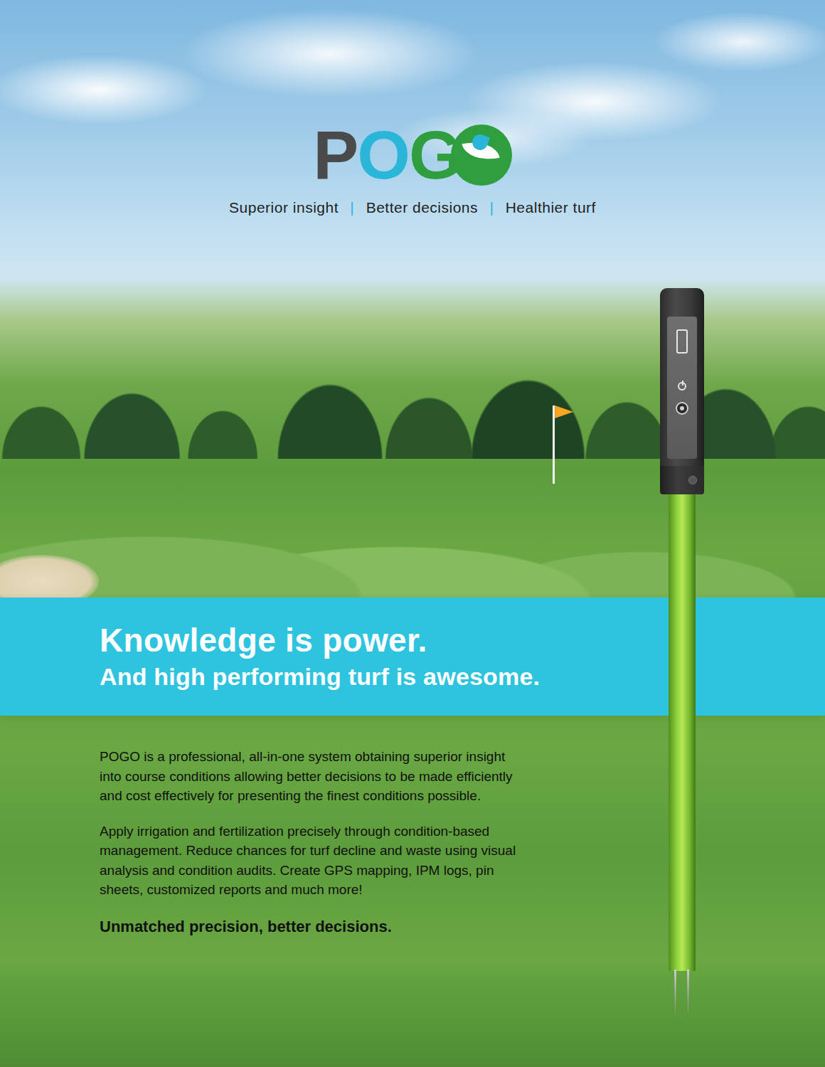POG
Superior insight | Better decisions | Healthier turf
Knowledge is power.
And high performing turf is awesome.
POGO is a professional, all-in-one system obtaining superior insight into course conditions allowing better decisions to be made efficiently and cost effectively for presenting the finest conditions possible.
Apply irrigation and fertilization precisely through condition-based management. Reduce chances for turf decline and waste using visual analysis and condition audits. Create GPS mapping, IPM logs, pin sheets, customized reports and much more!
Unmatched precision, better decisions.